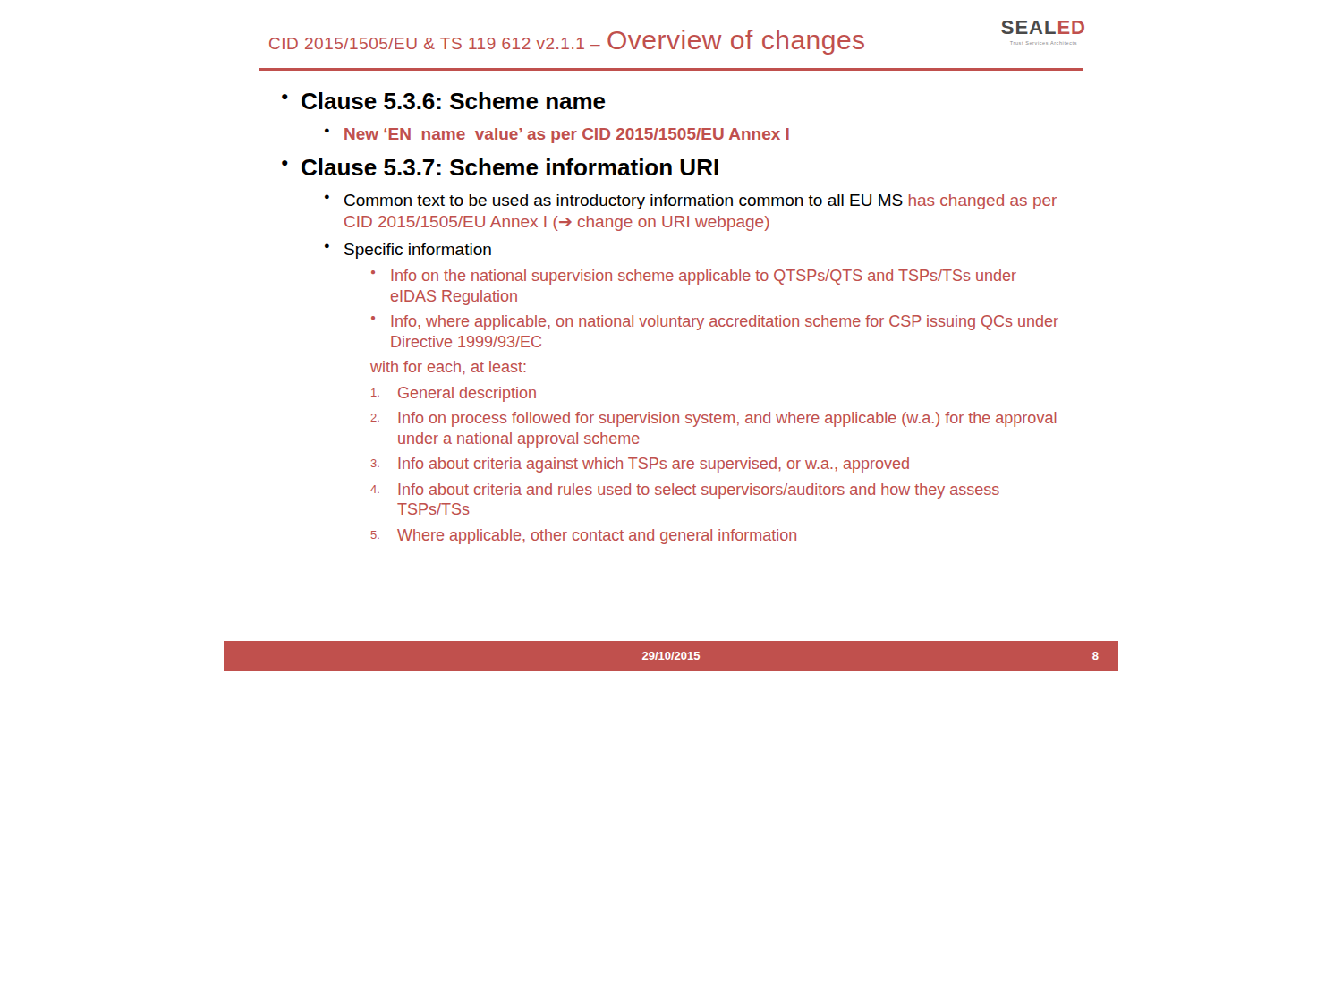SEALED
Trust Services Architects
CID 2015/1505/EU & TS 119 612 v2.1.1 – Overview of changes
Clause 5.3.6: Scheme name
New ‘EN_name_value’ as per CID 2015/1505/EU Annex I
Clause 5.3.7: Scheme information URI
Common text to be used as introductory information common to all EU MS has changed as per CID 2015/1505/EU Annex I (➔ change on URI webpage)
Specific information
Info on the national supervision scheme applicable to QTSPs/QTS and TSPs/TSs under eIDAS Regulation
Info, where applicable, on national voluntary accreditation scheme for CSP issuing QCs under Directive 1999/93/EC
with for each, at least:
General description
Info on process followed for supervision system, and where applicable (w.a.) for the approval under a national approval scheme
Info about criteria against which TSPs are supervised, or w.a., approved
Info about criteria and rules used to select supervisors/auditors and how they assess TSPs/TSs
Where applicable, other contact and general information
29/10/2015
8